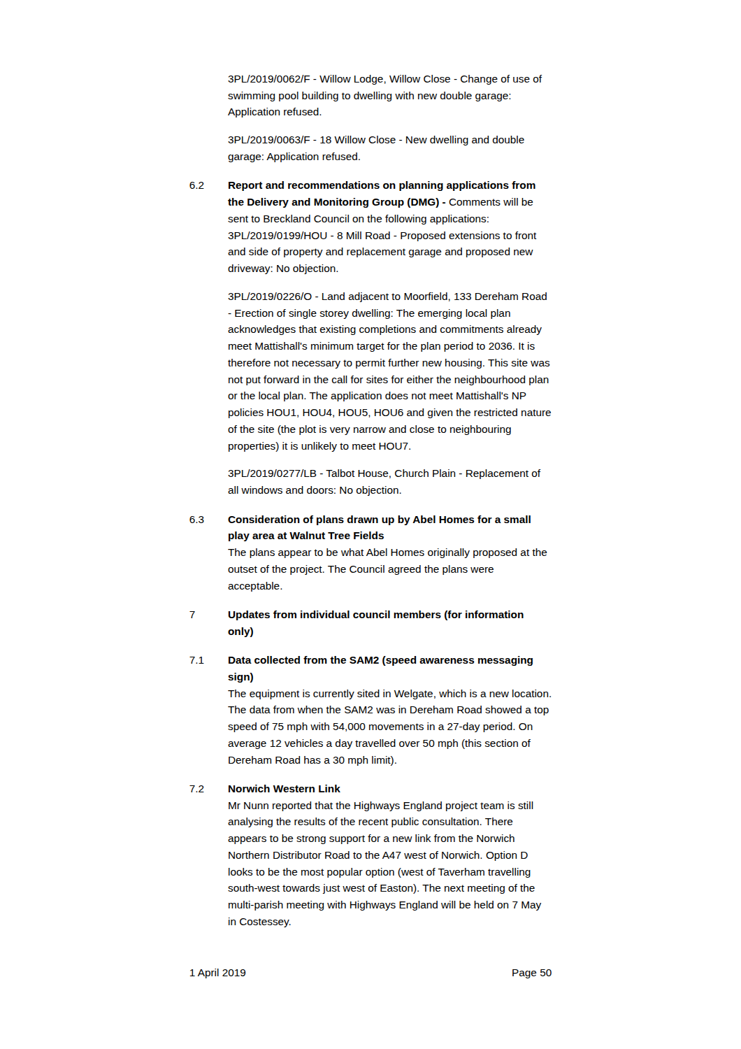3PL/2019/0062/F - Willow Lodge, Willow Close - Change of use of swimming pool building to dwelling with new double garage: Application refused.
3PL/2019/0063/F - 18 Willow Close - New dwelling and double garage: Application refused.
6.2
Report and recommendations on planning applications from the Delivery and Monitoring Group (DMG) - Comments will be sent to Breckland Council on the following applications:
3PL/2019/0199/HOU - 8 Mill Road - Proposed extensions to front and side of property and replacement garage and proposed new driveway: No objection.
3PL/2019/0226/O - Land adjacent to Moorfield, 133 Dereham Road - Erection of single storey dwelling: The emerging local plan acknowledges that existing completions and commitments already meet Mattishall's minimum target for the plan period to 2036. It is therefore not necessary to permit further new housing. This site was not put forward in the call for sites for either the neighbourhood plan or the local plan. The application does not meet Mattishall's NP policies HOU1, HOU4, HOU5, HOU6 and given the restricted nature of the site (the plot is very narrow and close to neighbouring properties) it is unlikely to meet HOU7.
3PL/2019/0277/LB - Talbot House, Church Plain - Replacement of all windows and doors: No objection.
6.3
Consideration of plans drawn up by Abel Homes for a small play area at Walnut Tree Fields
The plans appear to be what Abel Homes originally proposed at the outset of the project. The Council agreed the plans were acceptable.
7
Updates from individual council members (for information only)
7.1
Data collected from the SAM2 (speed awareness messaging sign)
The equipment is currently sited in Welgate, which is a new location. The data from when the SAM2 was in Dereham Road showed a top speed of 75 mph with 54,000 movements in a 27-day period. On average 12 vehicles a day travelled over 50 mph (this section of Dereham Road has a 30 mph limit).
7.2
Norwich Western Link
Mr Nunn reported that the Highways England project team is still analysing the results of the recent public consultation. There appears to be strong support for a new link from the Norwich Northern Distributor Road to the A47 west of Norwich. Option D looks to be the most popular option (west of Taverham travelling south-west towards just west of Easton). The next meeting of the multi-parish meeting with Highways England will be held on 7 May in Costessey.
1 April 2019 Page 50